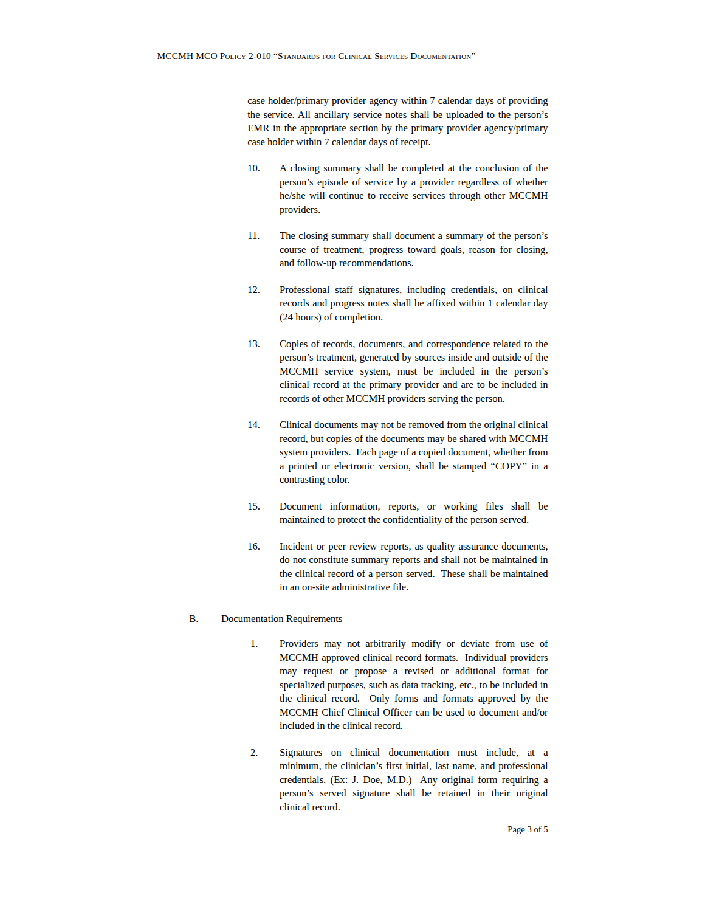MCCMH MCO Policy 2-010 “Standards for Clinical Services Documentation”
case holder/primary provider agency within 7 calendar days of providing the service. All ancillary service notes shall be uploaded to the person’s EMR in the appropriate section by the primary provider agency/primary case holder within 7 calendar days of receipt.
10.
A closing summary shall be completed at the conclusion of the person’s episode of service by a provider regardless of whether he/she will continue to receive services through other MCCMH providers.
11.
The closing summary shall document a summary of the person’s course of treatment, progress toward goals, reason for closing, and follow-up recommendations.
12.
Professional staff signatures, including credentials, on clinical records and progress notes shall be affixed within 1 calendar day (24 hours) of completion.
13.
Copies of records, documents, and correspondence related to the person’s treatment, generated by sources inside and outside of the MCCMH service system, must be included in the person’s clinical record at the primary provider and are to be included in records of other MCCMH providers serving the person.
14.
Clinical documents may not be removed from the original clinical record, but copies of the documents may be shared with MCCMH system providers. Each page of a copied document, whether from a printed or electronic version, shall be stamped “COPY” in a contrasting color.
15.
Document information, reports, or working files shall be maintained to protect the confidentiality of the person served.
16.
Incident or peer review reports, as quality assurance documents, do not constitute summary reports and shall not be maintained in the clinical record of a person served. These shall be maintained in an on-site administrative file.
B.
Documentation Requirements
1.
Providers may not arbitrarily modify or deviate from use of MCCMH approved clinical record formats. Individual providers may request or propose a revised or additional format for specialized purposes, such as data tracking, etc., to be included in the clinical record. Only forms and formats approved by the MCCMH Chief Clinical Officer can be used to document and/or included in the clinical record.
2.
Signatures on clinical documentation must include, at a minimum, the clinician’s first initial, last name, and professional credentials. (Ex: J. Doe, M.D.) Any original form requiring a person’s served signature shall be retained in their original clinical record.
Page 3 of 5